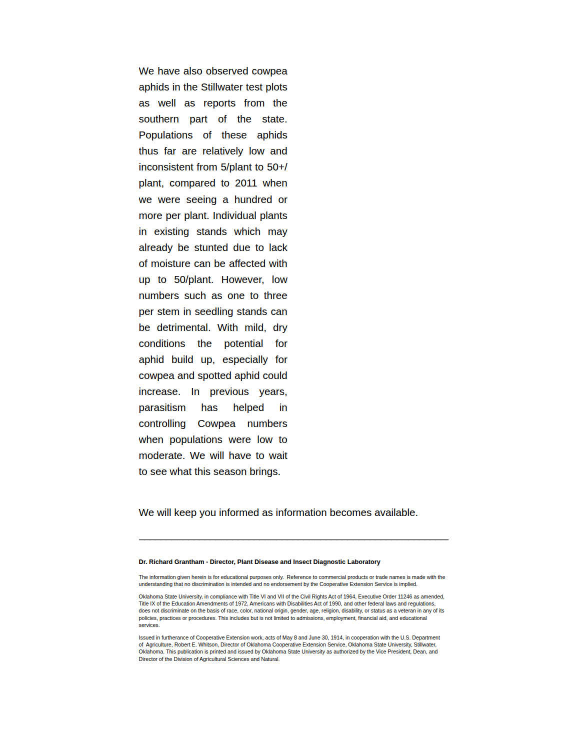We have also observed cowpea aphids in the Stillwater test plots as well as reports from the southern part of the state. Populations of these aphids thus far are relatively low and inconsistent from 5/plant to 50+/ plant, compared to 2011 when we were seeing a hundred or more per plant. Individual plants in existing stands which may already be stunted due to lack of moisture can be affected with up to 50/plant. However, low numbers such as one to three per stem in seedling stands can be detrimental. With mild, dry conditions the potential for aphid build up, especially for cowpea and spotted aphid could increase. In previous years, parasitism has helped in controlling Cowpea numbers when populations were low to moderate. We will have to wait to see what this season brings.
We will keep you informed as information becomes available.
_______________________________________________________________________________
Dr. Richard Grantham - Director, Plant Disease and Insect Diagnostic Laboratory
The information given herein is for educational purposes only. Reference to commercial products or trade names is made with the understanding that no discrimination is intended and no endorsement by the Cooperative Extension Service is implied.
Oklahoma State University, in compliance with Title VI and VII of the Civil Rights Act of 1964, Executive Order 11246 as amended, Title IX of the Education Amendments of 1972, Americans with Disabilities Act of 1990, and other federal laws and regulations, does not discriminate on the basis of race, color, national origin, gender, age, religion, disability, or status as a veteran in any of its policies, practices or procedures. This includes but is not limited to admissions, employment, financial aid, and educational services.
Issued in furtherance of Cooperative Extension work, acts of May 8 and June 30, 1914, in cooperation with the U.S. Department of Agriculture, Robert E. Whitson, Director of Oklahoma Cooperative Extension Service, Oklahoma State University, Stillwater, Oklahoma. This publication is printed and issued by Oklahoma State University as authorized by the Vice President, Dean, and Director of the Division of Agricultural Sciences and Natural.